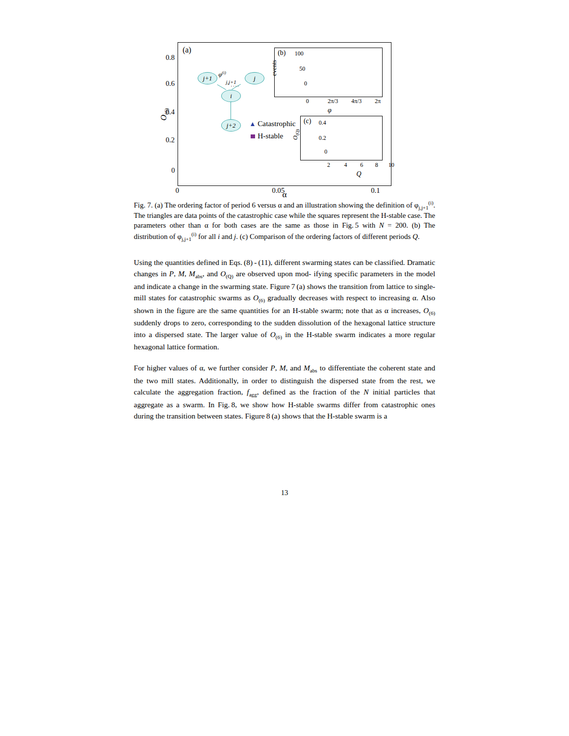(a) O(6) 0.8 0.6 0.4 0.2 0 0 0.05 0.1 α Catastrophic H-stable
j+1
j
i
j+2
φ(i) j,j+1 ····
(b) 100 50 0 events 0 2π/3 4π/3 2π φ
(c) 0.4 0.2 0 O(Q) 2 4 6 8 10 Q
Fig. 7. (a) The ordering factor of period 6 versus α and an illustration showing the definition of φj,j+1(i). The triangles are data points of the catastrophic case while the squares represent the H-stable case. The parameters other than α for both cases are the same as those in Fig. 5 with N = 200. (b) The distribution of φj,j+1(i) for all i and j. (c) Comparison of the ordering factors of different periods Q.
Using the quantities defined in Eqs. (8) - (11), different swarming states can be classified. Dramatic changes in P, M, Mabs, and O(Q) are observed upon mod- ifying specific parameters in the model and indicate a change in the swarming state. Figure 7 (a) shows the transition from lattice to single-mill states for catastrophic swarms as O(6) gradually decreases with respect to increasing α. Also shown in the figure are the same quantities for an H-stable swarm; note that as α increases, O(6) suddenly drops to zero, corresponding to the sudden dissolution of the hexagonal lattice structure into a dispersed state. The larger value of O(6) in the H-stable swarm indicates a more regular hexagonal lattice formation.
For higher values of α, we further consider P, M, and Mabs to differentiate the coherent state and the two mill states. Additionally, in order to distinguish the dispersed state from the rest, we calculate the aggregation fraction, fagg, defined as the fraction of the N initial particles that aggregate as a swarm. In Fig. 8, we show how H-stable swarms differ from catastrophic ones during the transition between states. Figure 8 (a) shows that the H-stable swarm is a
13